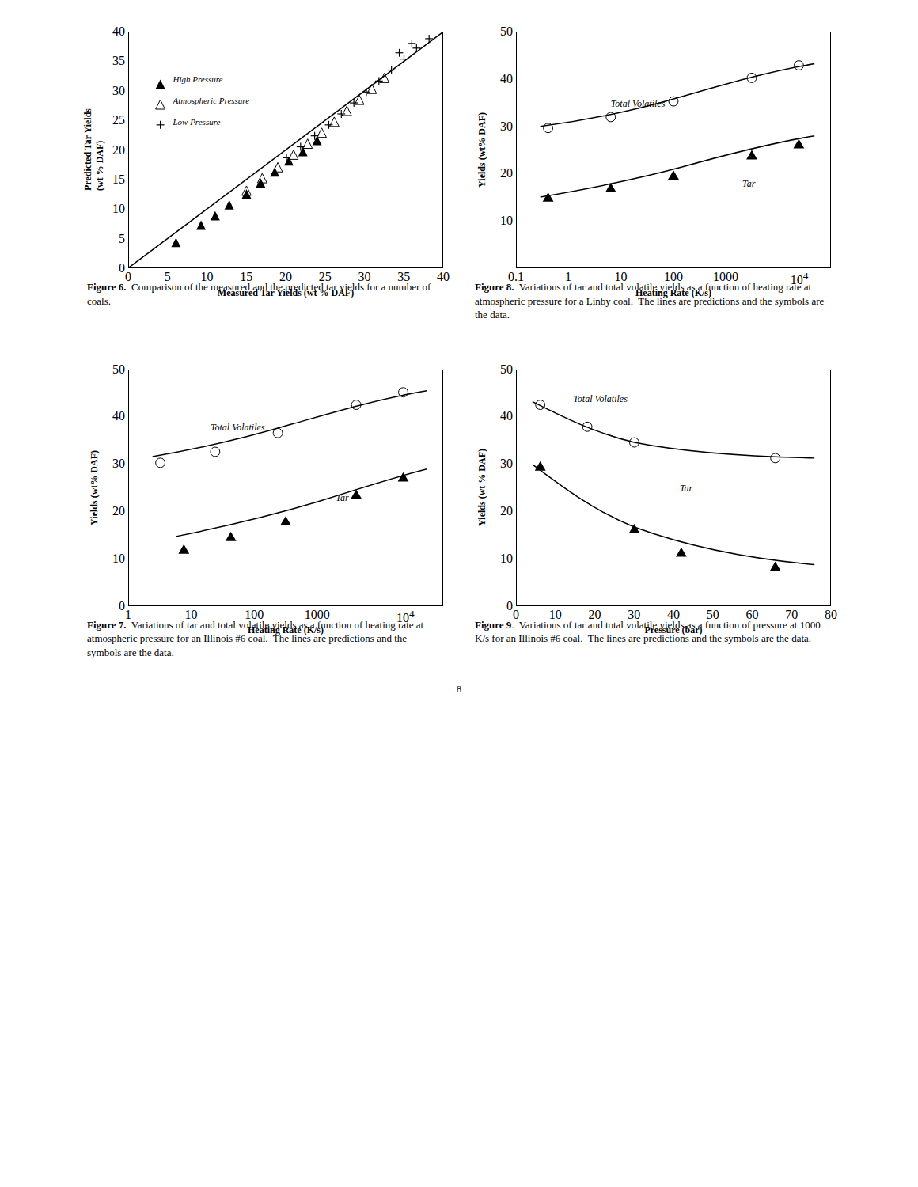Predicted Tar Yields
(wt % DAF)
40 35 30 25 20 15 10 5 0
High Pressure Atmospheric Pressure Low Pressure
0 5 10 15 20 25 30 35 40
Measured Tar Yields (wt % DAF)
Figure 6. Comparison of the measured and the predicted tar yields for a number of coals.
Yields (wt% DAF)
50 40 30 20 10
Total Volatiles Tar
0.1 1 10 100 1000 104
Heating Rate (K/s)
Figure 8. Variations of tar and total volatile yields as a function of heating rate at atmospheric pressure for a Linby coal. The lines are predictions and the symbols are the data.
Yields (wt% DAF)
50 40 30 20 10 0
Total Volatiles Tar
1 10 100 1000 104
Heating Rate (K/s)
Figure 7. Variations of tar and total volatile yields as a function of heating rate at atmospheric pressure for an Illinois #6 coal. The lines are predictions and the symbols are the data.
Yields (wt % DAF)
50 40 30 20 10 0
Total Volatiles Tar
0 10 20 30 40 50 60 70 80
Pressure (bar)
Figure 9. Variations of tar and total volatile yields as a function of pressure at 1000 K/s for an Illinois #6 coal. The lines are predictions and the symbols are the data.
8